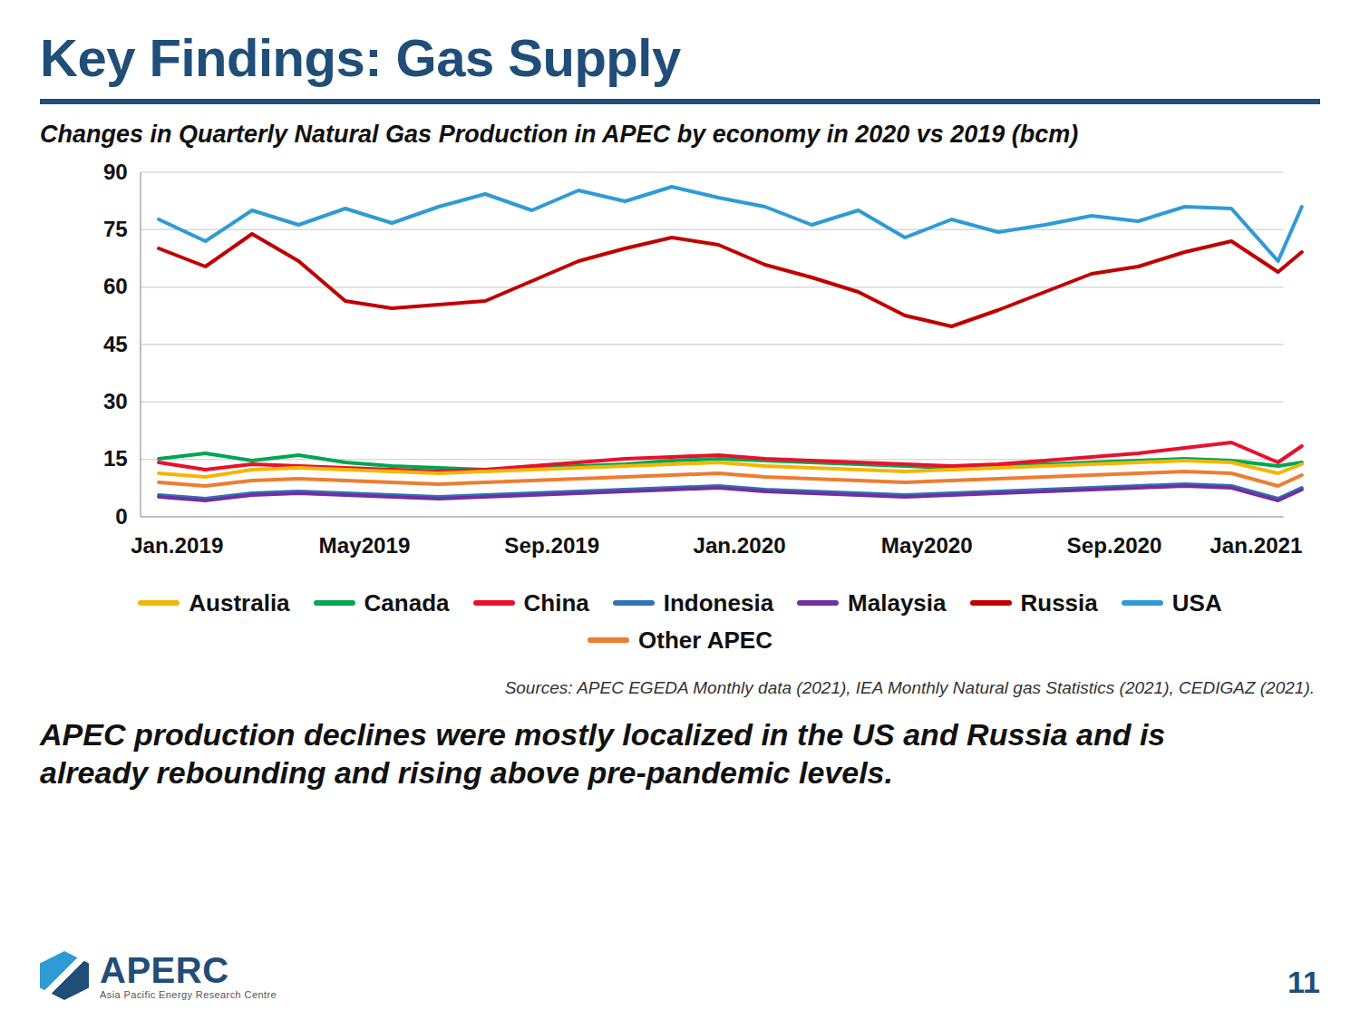Key Findings: Gas Supply
Changes in Quarterly Natural Gas Production in APEC by economy in 2020 vs 2019 (bcm)
90 75 60 45 30 15 0 Jan.2019 May2019 Sep.2019 Jan.2020 May2020 Sep.2020 Jan.2021
Australia Canada China Indonesia Malaysia Russia USA Other APEC
Sources: APEC EGEDA Monthly data (2021), IEA Monthly Natural gas Statistics (2021), CEDIGAZ (2021).
APEC production declines were mostly localized in the US and Russia and is already rebounding and rising above pre-pandemic levels.
APERC
Asia Pacific Energy Research Centre
11